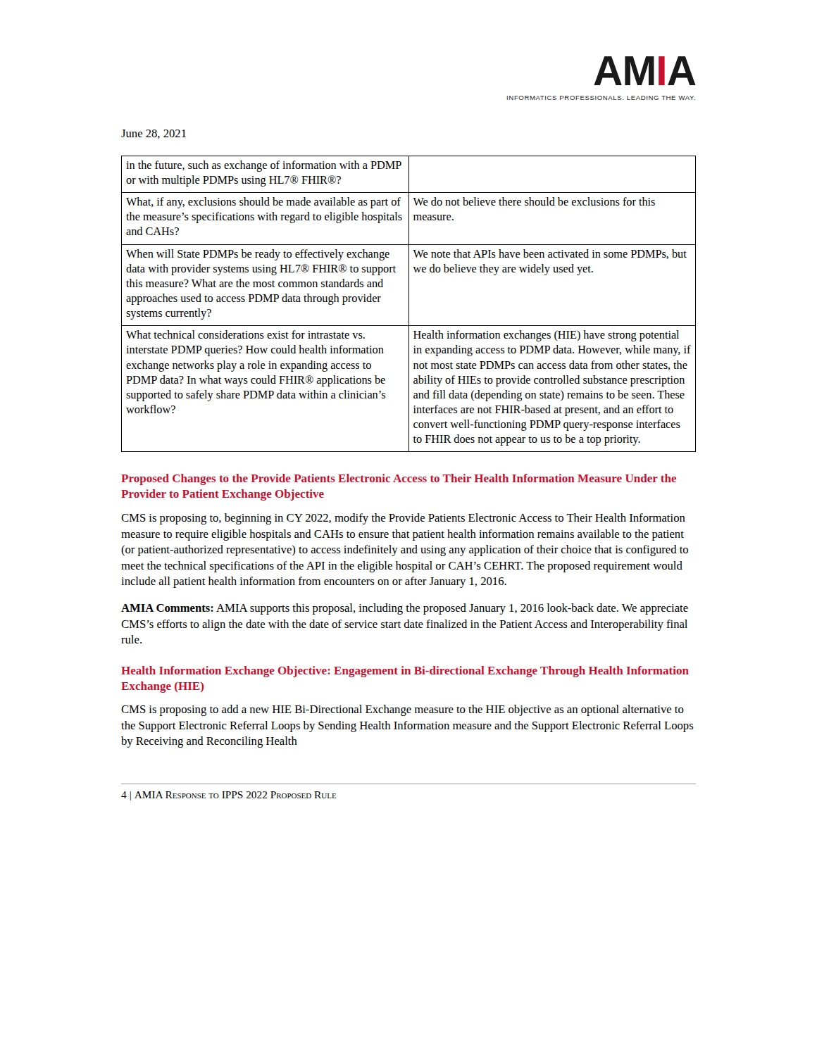AMIA
INFORMATICS PROFESSIONALS. LEADING THE WAY.
June 28, 2021
| in the future, such as exchange of information with a PDMP or with multiple PDMPs using HL7® FHIR®? | |
| What, if any, exclusions should be made available as part of the measure’s specifications with regard to eligible hospitals and CAHs? | We do not believe there should be exclusions for this measure. |
| When will State PDMPs be ready to effectively exchange data with provider systems using HL7® FHIR® to support this measure? What are the most common standards and approaches used to access PDMP data through provider systems currently? | We note that APIs have been activated in some PDMPs, but we do believe they are widely used yet. |
| What technical considerations exist for intrastate vs. interstate PDMP queries? How could health information exchange networks play a role in expanding access to PDMP data? In what ways could FHIR® applications be supported to safely share PDMP data within a clinician’s workflow? | Health information exchanges (HIE) have strong potential in expanding access to PDMP data. However, while many, if not most state PDMPs can access data from other states, the ability of HIEs to provide controlled substance prescription and fill data (depending on state) remains to be seen. These interfaces are not FHIR-based at present, and an effort to convert well-functioning PDMP query-response interfaces to FHIR does not appear to us to be a top priority. |
Proposed Changes to the Provide Patients Electronic Access to Their Health Information Measure Under the Provider to Patient Exchange Objective
CMS is proposing to, beginning in CY 2022, modify the Provide Patients Electronic Access to Their Health Information measure to require eligible hospitals and CAHs to ensure that patient health information remains available to the patient (or patient-authorized representative) to access indefinitely and using any application of their choice that is configured to meet the technical specifications of the API in the eligible hospital or CAH’s CEHRT. The proposed requirement would include all patient health information from encounters on or after January 1, 2016.
AMIA Comments: AMIA supports this proposal, including the proposed January 1, 2016 look-back date. We appreciate CMS’s efforts to align the date with the date of service start date finalized in the Patient Access and Interoperability final rule.
Health Information Exchange Objective: Engagement in Bi-directional Exchange Through Health Information Exchange (HIE)
CMS is proposing to add a new HIE Bi-Directional Exchange measure to the HIE objective as an optional alternative to the Support Electronic Referral Loops by Sending Health Information measure and the Support Electronic Referral Loops by Receiving and Reconciling Health
4|AMIA Response to IPPS 2022 Proposed Rule